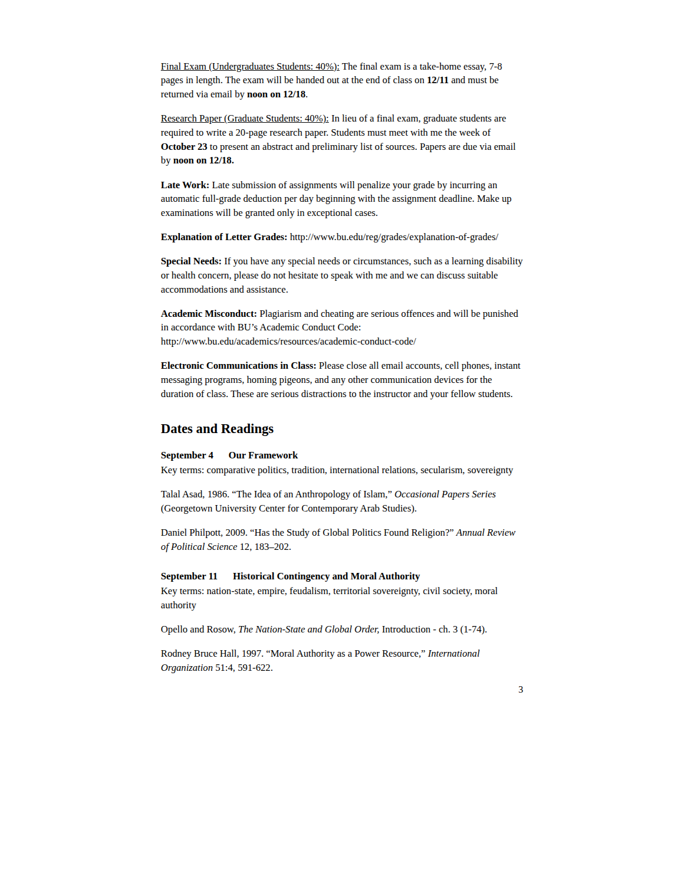Final Exam (Undergraduates Students: 40%): The final exam is a take-home essay, 7-8 pages in length. The exam will be handed out at the end of class on 12/11 and must be returned via email by noon on 12/18.
Research Paper (Graduate Students: 40%): In lieu of a final exam, graduate students are required to write a 20-page research paper. Students must meet with me the week of October 23 to present an abstract and preliminary list of sources. Papers are due via email by noon on 12/18.
Late Work: Late submission of assignments will penalize your grade by incurring an automatic full-grade deduction per day beginning with the assignment deadline. Make up examinations will be granted only in exceptional cases.
Explanation of Letter Grades: http://www.bu.edu/reg/grades/explanation-of-grades/
Special Needs: If you have any special needs or circumstances, such as a learning disability or health concern, please do not hesitate to speak with me and we can discuss suitable accommodations and assistance.
Academic Misconduct: Plagiarism and cheating are serious offences and will be punished in accordance with BU’s Academic Conduct Code:
http://www.bu.edu/academics/resources/academic-conduct-code/
Electronic Communications in Class: Please close all email accounts, cell phones, instant messaging programs, homing pigeons, and any other communication devices for the duration of class. These are serious distractions to the instructor and your fellow students.
Dates and Readings
September 4 Our Framework
Key terms: comparative politics, tradition, international relations, secularism, sovereignty
Talal Asad, 1986. “The Idea of an Anthropology of Islam,” Occasional Papers Series
(Georgetown University Center for Contemporary Arab Studies).
Daniel Philpott, 2009. “Has the Study of Global Politics Found Religion?” Annual Review of Political Science 12, 183–202.
September 11 Historical Contingency and Moral Authority
Key terms: nation-state, empire, feudalism, territorial sovereignty, civil society, moral authority
Opello and Rosow, The Nation-State and Global Order, Introduction - ch. 3 (1-74).
Rodney Bruce Hall, 1997. “Moral Authority as a Power Resource,” International Organization 51:4, 591-622.
3